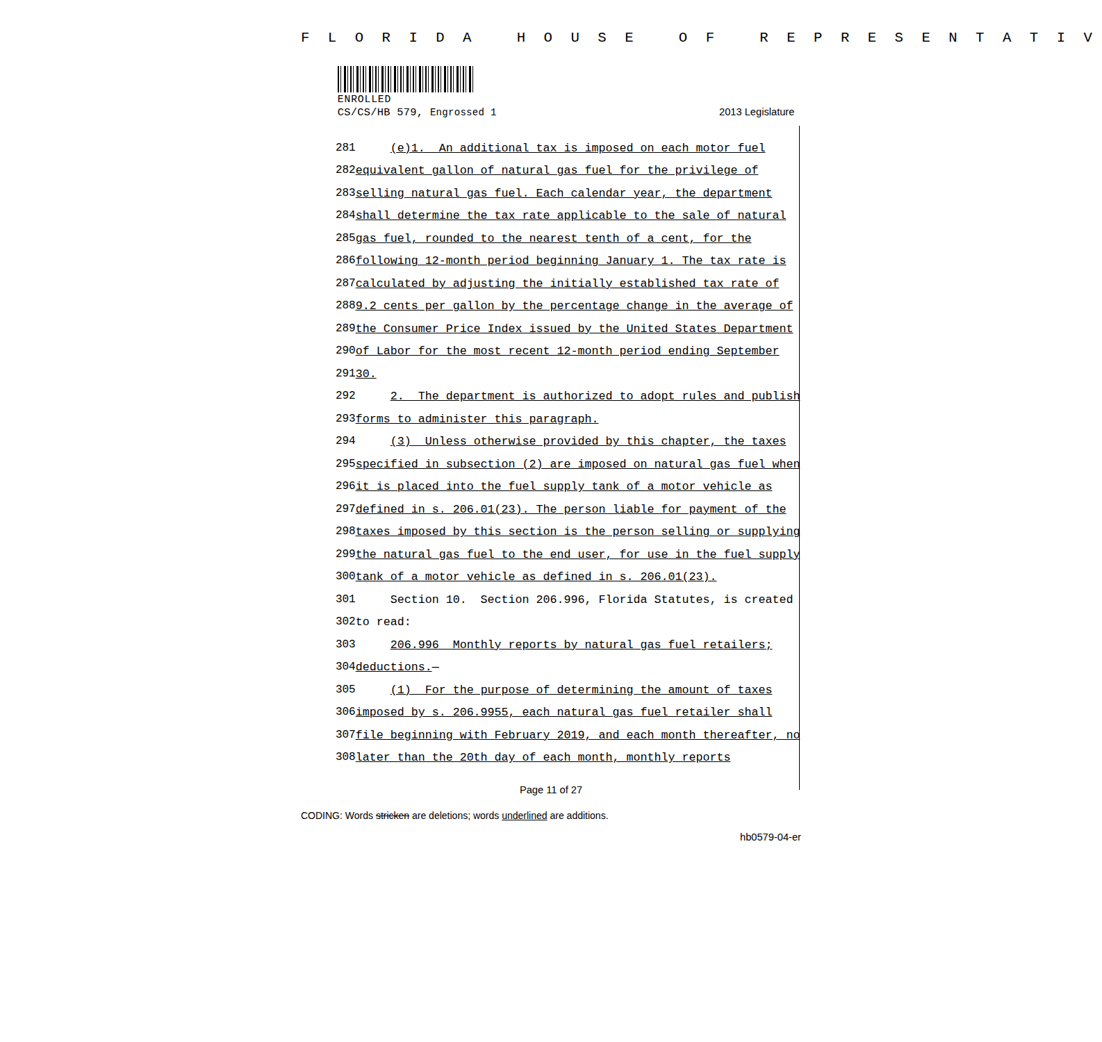F L O R I D A H O U S E O F R E P R E S E N T A T I V E S
ENROLLED
CS/CS/HB 579, Engrossed 1
2013 Legislature
| 281 | (e)1. An additional tax is imposed on each motor fuel |
| 282 | equivalent gallon of natural gas fuel for the privilege of |
| 283 | selling natural gas fuel. Each calendar year, the department |
| 284 | shall determine the tax rate applicable to the sale of natural |
| 285 | gas fuel, rounded to the nearest tenth of a cent, for the |
| 286 | following 12-month period beginning January 1. The tax rate is |
| 287 | calculated by adjusting the initially established tax rate of |
| 288 | 9.2 cents per gallon by the percentage change in the average of |
| 289 | the Consumer Price Index issued by the United States Department |
| 290 | of Labor for the most recent 12-month period ending September |
| 291 | 30. |
| 292 | 2. The department is authorized to adopt rules and publish |
| 293 | forms to administer this paragraph. |
| 294 | (3) Unless otherwise provided by this chapter, the taxes |
| 295 | specified in subsection (2) are imposed on natural gas fuel when |
| 296 | it is placed into the fuel supply tank of a motor vehicle as |
| 297 | defined in s. 206.01(23). The person liable for payment of the |
| 298 | taxes imposed by this section is the person selling or supplying |
| 299 | the natural gas fuel to the end user, for use in the fuel supply |
| 300 | tank of a motor vehicle as defined in s. 206.01(23). |
| 301 | Section 10. Section 206.996, Florida Statutes, is created |
| 302 | to read: |
| 303 | 206.996 Monthly reports by natural gas fuel retailers; |
| 304 | deductions. — |
| 305 | (1) For the purpose of determining the amount of taxes |
| 306 | imposed by s. 206.9955, each natural gas fuel retailer shall |
| 307 | file beginning with February 2019, and each month thereafter, no |
| 308 | later than the 20th day of each month, monthly reports |
Page 11 of 27
CODING: Words stricken are deletions; words underlined are additions.
hb0579-04-er